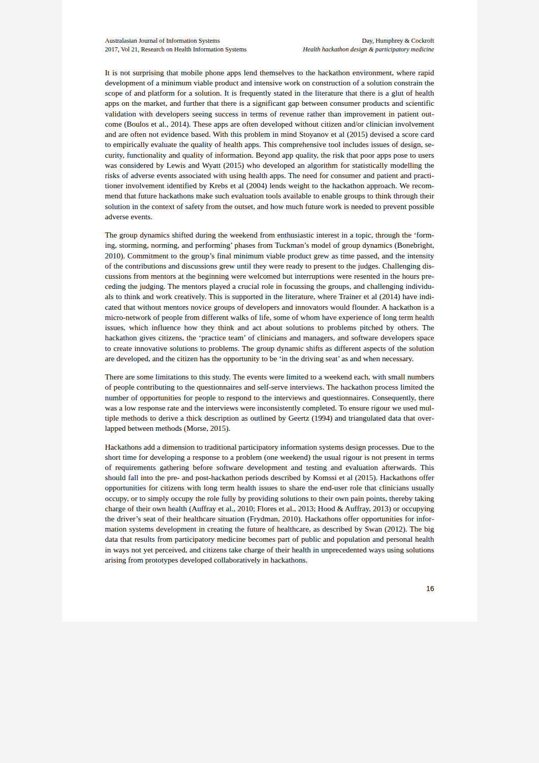Australasian Journal of Information Systems Day, Humphrey & Cockroft
2017, Vol 21, Research on Health Information Systems Health hackathon design & participatory medicine
It is not surprising that mobile phone apps lend themselves to the hackathon environment, where rapid development of a minimum viable product and intensive work on construction of a solution constrain the scope of and platform for a solution. It is frequently stated in the literature that there is a glut of health apps on the market, and further that there is a significant gap between consumer products and scientific validation with developers seeing success in terms of revenue rather than improvement in patient outcome (Boulos et al., 2014). These apps are often developed without citizen and/or clinician involvement and are often not evidence based. With this problem in mind Stoyanov et al (2015) devised a score card to empirically evaluate the quality of health apps. This comprehensive tool includes issues of design, security, functionality and quality of information. Beyond app quality, the risk that poor apps pose to users was considered by Lewis and Wyatt (2015) who developed an algorithm for statistically modelling the risks of adverse events associated with using health apps. The need for consumer and patient and practitioner involvement identified by Krebs et al (2004) lends weight to the hackathon approach. We recommend that future hackathons make such evaluation tools available to enable groups to think through their solution in the context of safety from the outset, and how much future work is needed to prevent possible adverse events.
The group dynamics shifted during the weekend from enthusiastic interest in a topic, through the ‘forming, storming, norming, and performing’ phases from Tuckman’s model of group dynamics (Bonebright, 2010). Commitment to the group’s final minimum viable product grew as time passed, and the intensity of the contributions and discussions grew until they were ready to present to the judges. Challenging discussions from mentors at the beginning were welcomed but interruptions were resented in the hours preceding the judging. The mentors played a crucial role in focussing the groups, and challenging individuals to think and work creatively. This is supported in the literature, where Trainer et al (2014) have indicated that without mentors novice groups of developers and innovators would flounder. A hackathon is a micro-network of people from different walks of life, some of whom have experience of long term health issues, which influence how they think and act about solutions to problems pitched by others. The hackathon gives citizens, the ‘practice team’ of clinicians and managers, and software developers space to create innovative solutions to problems. The group dynamic shifts as different aspects of the solution are developed, and the citizen has the opportunity to be ‘in the driving seat’ as and when necessary.
There are some limitations to this study. The events were limited to a weekend each, with small numbers of people contributing to the questionnaires and self-serve interviews. The hackathon process limited the number of opportunities for people to respond to the interviews and questionnaires. Consequently, there was a low response rate and the interviews were inconsistently completed. To ensure rigour we used multiple methods to derive a thick description as outlined by Geertz (1994) and triangulated data that overlapped between methods (Morse, 2015).
Hackathons add a dimension to traditional participatory information systems design processes. Due to the short time for developing a response to a problem (one weekend) the usual rigour is not present in terms of requirements gathering before software development and testing and evaluation afterwards. This should fall into the pre- and post-hackathon periods described by Komssi et al (2015). Hackathons offer opportunities for citizens with long term health issues to share the end-user role that clinicians usually occupy, or to simply occupy the role fully by providing solutions to their own pain points, thereby taking charge of their own health (Auffray et al., 2010; Flores et al., 2013; Hood & Auffray, 2013) or occupying the driver’s seat of their healthcare situation (Frydman, 2010). Hackathons offer opportunities for information systems development in creating the future of healthcare, as described by Swan (2012). The big data that results from participatory medicine becomes part of public and population and personal health in ways not yet perceived, and citizens take charge of their health in unprecedented ways using solutions arising from prototypes developed collaboratively in hackathons.
16